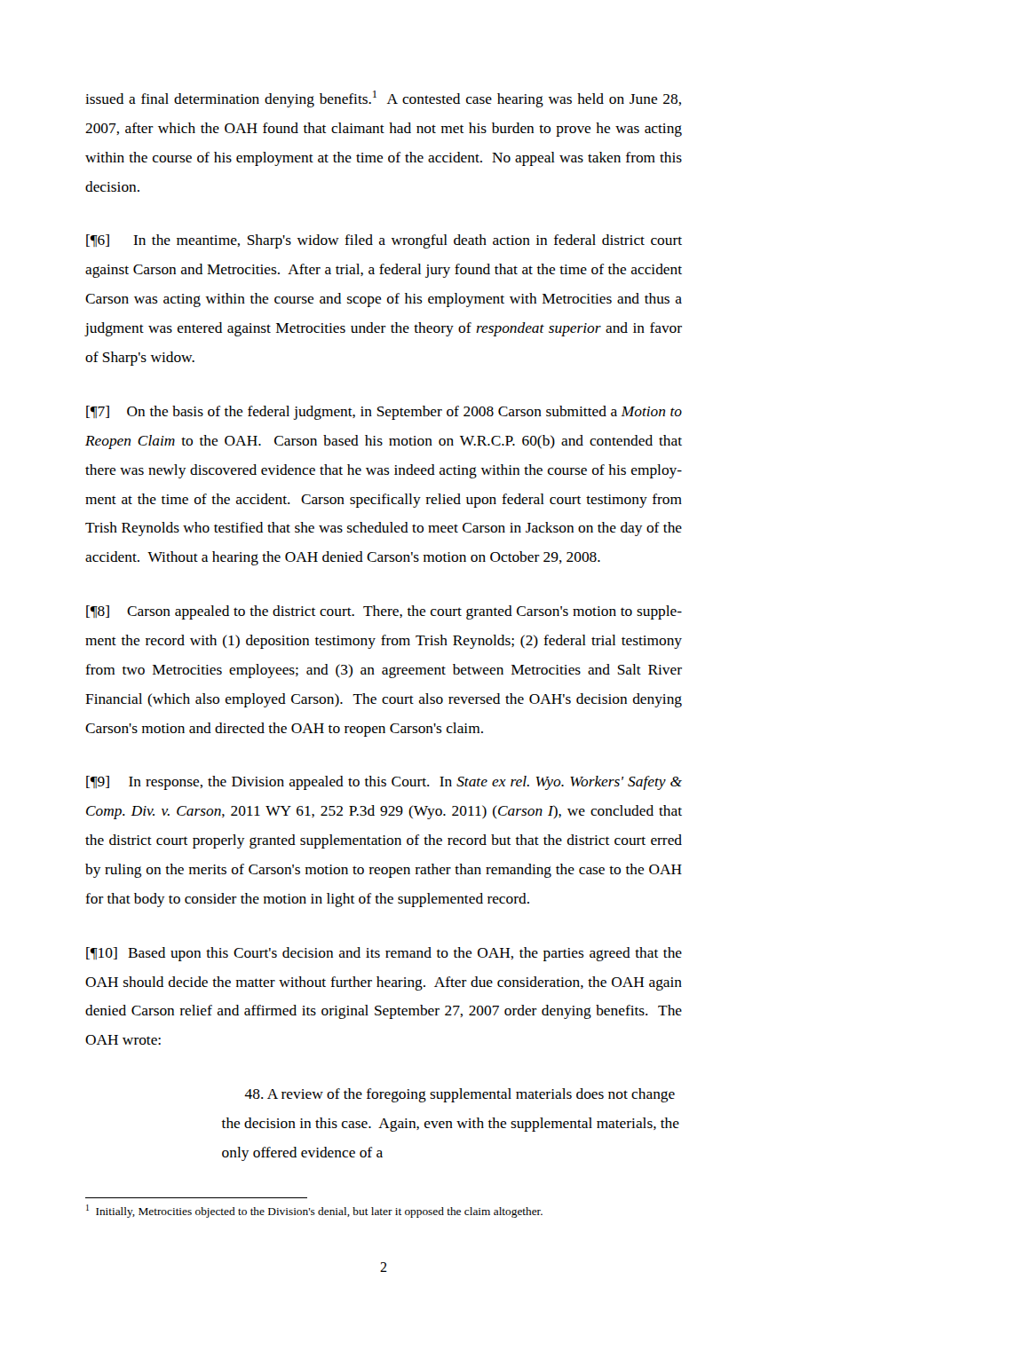issued a final determination denying benefits.1 A contested case hearing was held on June 28, 2007, after which the OAH found that claimant had not met his burden to prove he was acting within the course of his employment at the time of the accident. No appeal was taken from this decision.
[¶6] In the meantime, Sharp's widow filed a wrongful death action in federal district court against Carson and Metrocities. After a trial, a federal jury found that at the time of the accident Carson was acting within the course and scope of his employment with Metrocities and thus a judgment was entered against Metrocities under the theory of respondeat superior and in favor of Sharp's widow.
[¶7] On the basis of the federal judgment, in September of 2008 Carson submitted a Motion to Reopen Claim to the OAH. Carson based his motion on W.R.C.P. 60(b) and contended that there was newly discovered evidence that he was indeed acting within the course of his employment at the time of the accident. Carson specifically relied upon federal court testimony from Trish Reynolds who testified that she was scheduled to meet Carson in Jackson on the day of the accident. Without a hearing the OAH denied Carson's motion on October 29, 2008.
[¶8] Carson appealed to the district court. There, the court granted Carson's motion to supplement the record with (1) deposition testimony from Trish Reynolds; (2) federal trial testimony from two Metrocities employees; and (3) an agreement between Metrocities and Salt River Financial (which also employed Carson). The court also reversed the OAH's decision denying Carson's motion and directed the OAH to reopen Carson's claim.
[¶9] In response, the Division appealed to this Court. In State ex rel. Wyo. Workers' Safety & Comp. Div. v. Carson, 2011 WY 61, 252 P.3d 929 (Wyo. 2011) (Carson I), we concluded that the district court properly granted supplementation of the record but that the district court erred by ruling on the merits of Carson's motion to reopen rather than remanding the case to the OAH for that body to consider the motion in light of the supplemented record.
[¶10] Based upon this Court's decision and its remand to the OAH, the parties agreed that the OAH should decide the matter without further hearing. After due consideration, the OAH again denied Carson relief and affirmed its original September 27, 2007 order denying benefits. The OAH wrote:
48. A review of the foregoing supplemental materials does not change the decision in this case. Again, even with the supplemental materials, the only offered evidence of a
1 Initially, Metrocities objected to the Division's denial, but later it opposed the claim altogether.
2